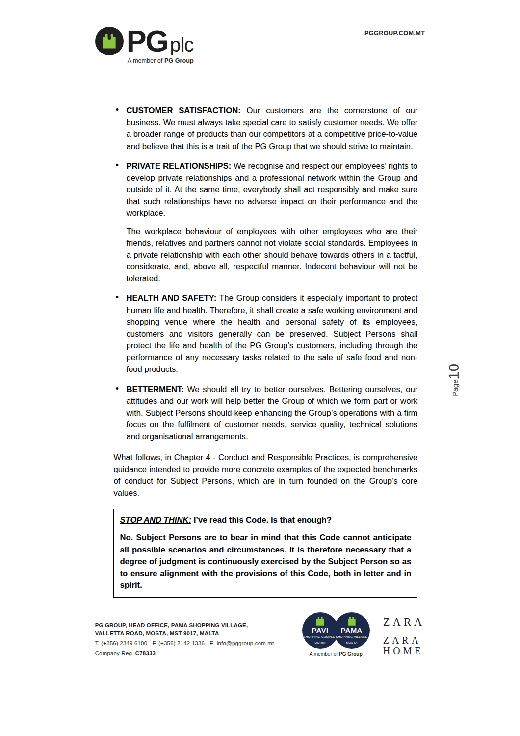PGplc
A member of PG Group
PGGROUP.COM.MT
CUSTOMER SATISFACTION: Our customers are the cornerstone of our business. We must always take special care to satisfy customer needs. We offer a broader range of products than our competitors at a competitive price-to-value and believe that this is a trait of the PG Group that we should strive to maintain.
PRIVATE RELATIONSHIPS: We recognise and respect our employees’ rights to develop private relationships and a professional network within the Group and outside of it. At the same time, everybody shall act responsibly and make sure that such relationships have no adverse impact on their performance and the workplace.
The workplace behaviour of employees with other employees who are their friends, relatives and partners cannot not violate social standards. Employees in a private relationship with each other should behave towards others in a tactful, considerate, and, above all, respectful manner. Indecent behaviour will not be tolerated.
HEALTH AND SAFETY: The Group considers it especially important to protect human life and health. Therefore, it shall create a safe working environment and shopping venue where the health and personal safety of its employees, customers and visitors generally can be preserved. Subject Persons shall protect the life and health of the PG Group’s customers, including through the performance of any necessary tasks related to the sale of safe food and non-food products.
BETTERMENT: We should all try to better ourselves. Bettering ourselves, our attitudes and our work will help better the Group of which we form part or work with. Subject Persons should keep enhancing the Group’s operations with a firm focus on the fulfilment of customer needs, service quality, technical solutions and organisational arrangements.
What follows, in Chapter 4 - Conduct and Responsible Practices, is comprehensive guidance intended to provide more concrete examples of the expected benchmarks of conduct for Subject Persons, which are in turn founded on the Group’s core values.
STOP AND THINK: I’ve read this Code. Is that enough?
No. Subject Persons are to bear in mind that this Code cannot anticipate all possible scenarios and circumstances. It is therefore necessary that a degree of judgment is continuously exercised by the Subject Person so as to ensure alignment with the provisions of this Code, both in letter and in spirit.
Page10
PG GROUP, HEAD OFFICE, PAMA SHOPPING VILLAGE,
VALLETTA ROAD, MOSTA, MST 9017, MALTA
T. (+356) 2349 6100 F. (+356) 2142 1336 E. info@pggroup.com.mt
Company Reg. C78333
PAVI
SHOPPING COMPLEX
— QORMI —
PAMA
SHOPPING VILLAGE
— MOSTA —
A member of PG Group
ZARA
ZARA
HOME